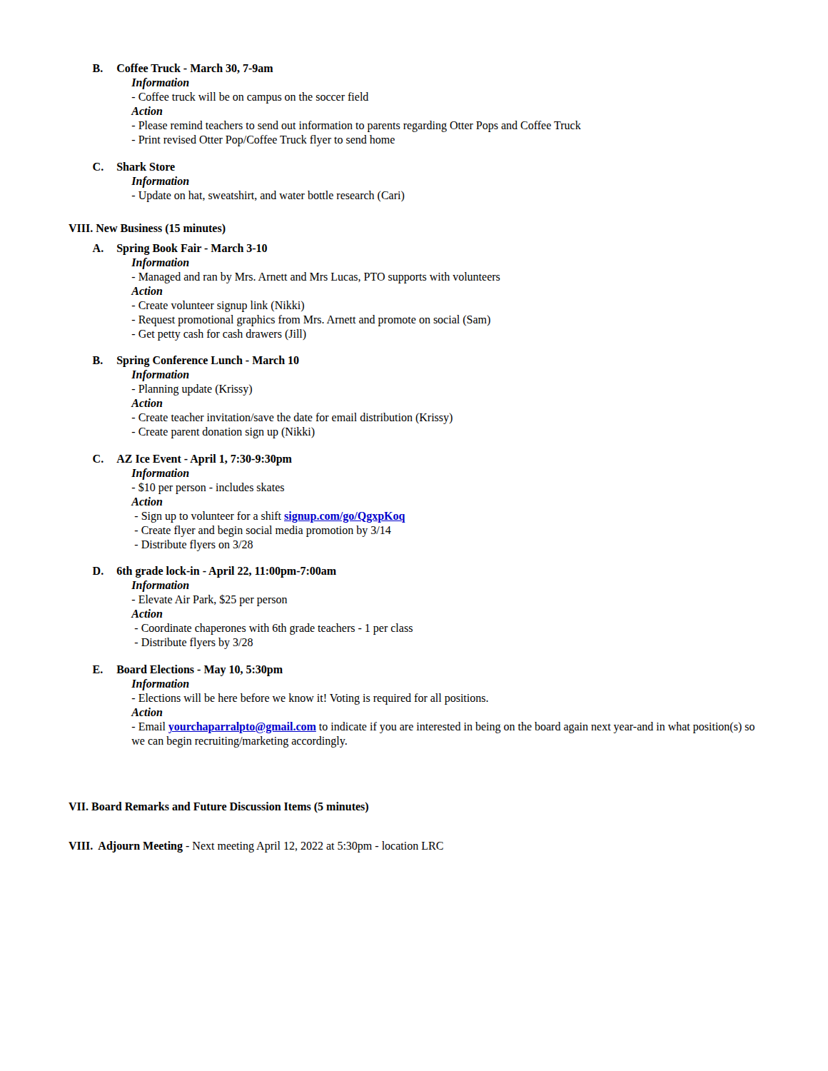B.
Coffee Truck - March 30, 7-9am
Information
- Coffee truck will be on campus on the soccer field
Action
- Please remind teachers to send out information to parents regarding Otter Pops and Coffee Truck
- Print revised Otter Pop/Coffee Truck flyer to send home
C.
Shark Store
Information
- Update on hat, sweatshirt, and water bottle research (Cari)
VIII. New Business (15 minutes)
A.
Spring Book Fair - March 3-10
Information
- Managed and ran by Mrs. Arnett and Mrs Lucas, PTO supports with volunteers
Action
- Create volunteer signup link (Nikki)
- Request promotional graphics from Mrs. Arnett and promote on social (Sam)
- Get petty cash for cash drawers (Jill)
B.
Spring Conference Lunch - March 10
Information
- Planning update (Krissy)
Action
- Create teacher invitation/save the date for email distribution (Krissy)
- Create parent donation sign up (Nikki)
C.
AZ Ice Event - April 1, 7:30-9:30pm
Information
- $10 per person - includes skates
Action
- Sign up to volunteer for a shift signup.com/go/QgxpKoq
- Create flyer and begin social media promotion by 3/14
- Distribute flyers on 3/28
D.
6th grade lock-in - April 22, 11:00pm-7:00am
Information
- Elevate Air Park, $25 per person
Action
- Coordinate chaperones with 6th grade teachers - 1 per class
- Distribute flyers by 3/28
E.
Board Elections - May 10, 5:30pm
Information
- Elections will be here before we know it! Voting is required for all positions.
Action
- Email yourchaparralpto@gmail.com to indicate if you are interested in being on the board again next year-and in what position(s) so we can begin recruiting/marketing accordingly.
VII. Board Remarks and Future Discussion Items (5 minutes)
VIII. Adjourn Meeting - Next meeting April 12, 2022 at 5:30pm - location LRC